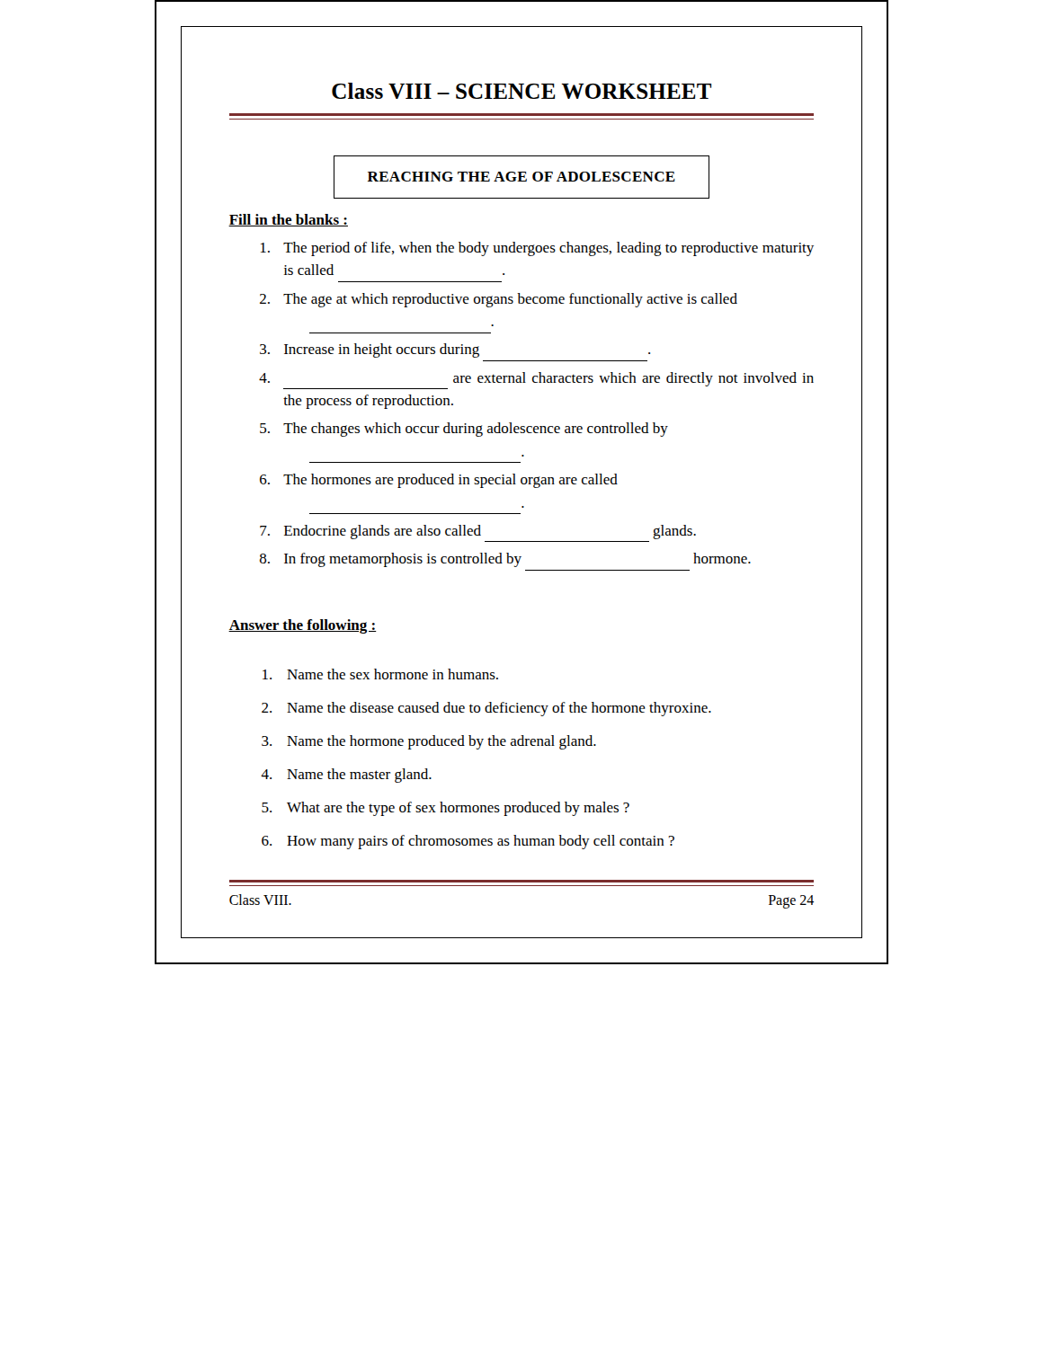Class VIII – SCIENCE WORKSHEET
REACHING THE AGE OF ADOLESCENCE
Fill in the blanks :
The period of life, when the body undergoes changes, leading to reproductive maturity is called .
The age at which reproductive organs become functionally active is called .
Increase in height occurs during .
are external characters which are directly not involved in the process of reproduction.
The changes which occur during adolescence are controlled by .
The hormones are produced in special organ are called .
Endocrine glands are also called glands.
In frog metamorphosis is controlled by hormone.
Answer the following :
Name the sex hormone in humans.
Name the disease caused due to deficiency of the hormone thyroxine.
Name the hormone produced by the adrenal gland.
Name the master gland.
What are the type of sex hormones produced by males ?
How many pairs of chromosomes as human body cell contain ?
Class VIII. Page 24